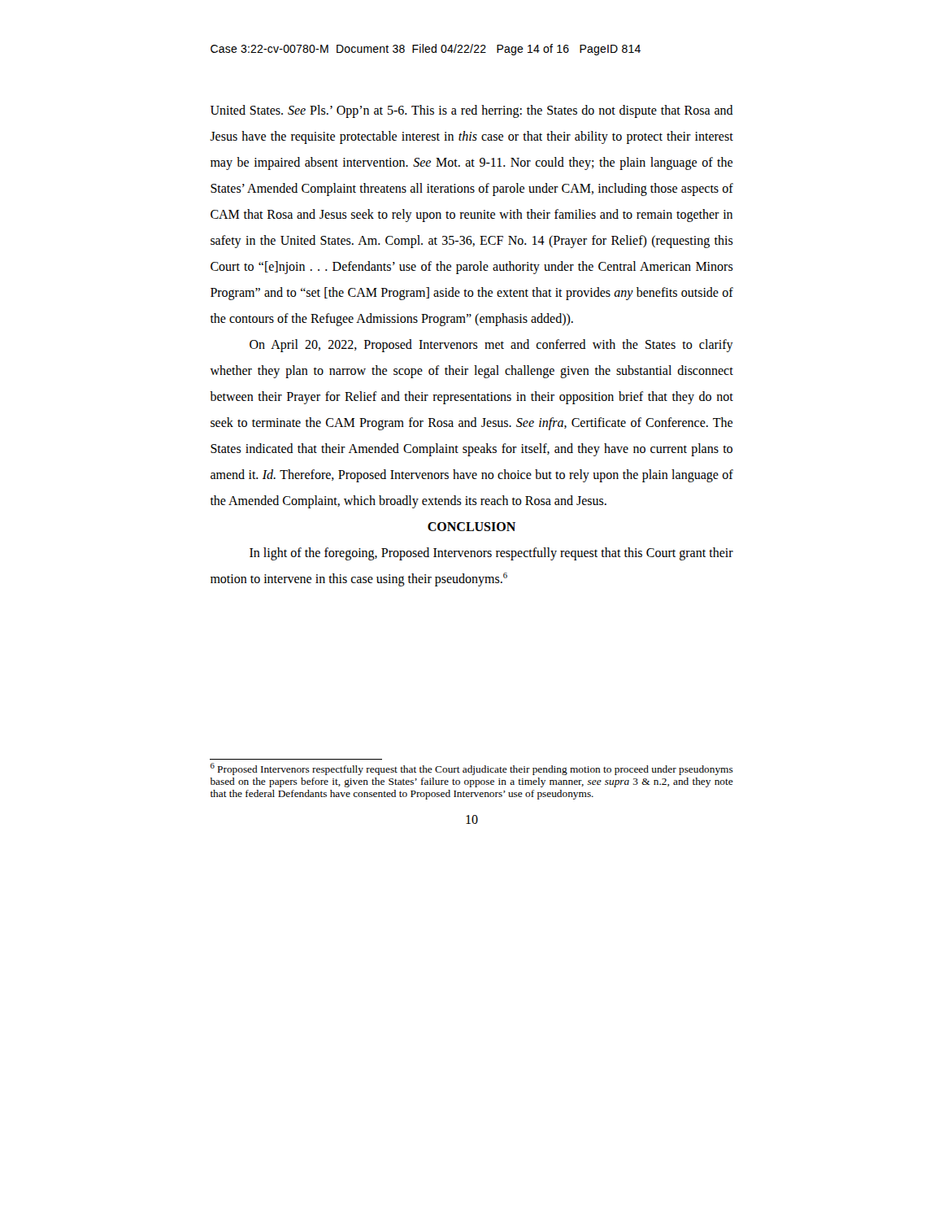Case 3:22-cv-00780-M Document 38 Filed 04/22/22 Page 14 of 16 PageID 814
United States. See Pls.’ Opp’n at 5-6. This is a red herring: the States do not dispute that Rosa and Jesus have the requisite protectable interest in this case or that their ability to protect their interest may be impaired absent intervention. See Mot. at 9-11. Nor could they; the plain language of the States’ Amended Complaint threatens all iterations of parole under CAM, including those aspects of CAM that Rosa and Jesus seek to rely upon to reunite with their families and to remain together in safety in the United States. Am. Compl. at 35-36, ECF No. 14 (Prayer for Relief) (requesting this Court to “[e]njoin . . . Defendants’ use of the parole authority under the Central American Minors Program” and to “set [the CAM Program] aside to the extent that it provides any benefits outside of the contours of the Refugee Admissions Program” (emphasis added)).
On April 20, 2022, Proposed Intervenors met and conferred with the States to clarify whether they plan to narrow the scope of their legal challenge given the substantial disconnect between their Prayer for Relief and their representations in their opposition brief that they do not seek to terminate the CAM Program for Rosa and Jesus. See infra, Certificate of Conference. The States indicated that their Amended Complaint speaks for itself, and they have no current plans to amend it. Id. Therefore, Proposed Intervenors have no choice but to rely upon the plain language of the Amended Complaint, which broadly extends its reach to Rosa and Jesus.
CONCLUSION
In light of the foregoing, Proposed Intervenors respectfully request that this Court grant their motion to intervene in this case using their pseudonyms.6
6 Proposed Intervenors respectfully request that the Court adjudicate their pending motion to proceed under pseudonyms based on the papers before it, given the States’ failure to oppose in a timely manner, see supra 3 & n.2, and they note that the federal Defendants have consented to Proposed Intervenors’ use of pseudonyms.
10